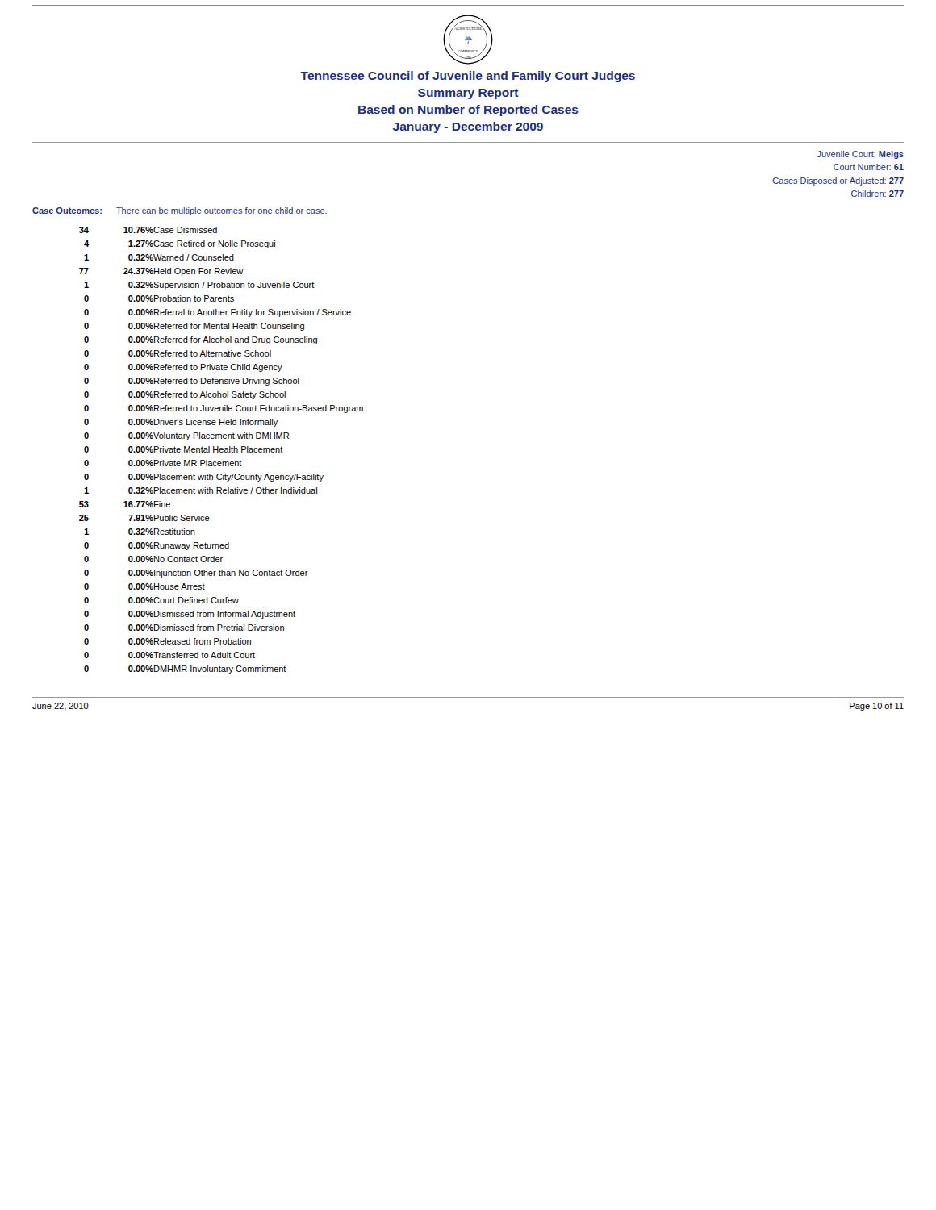Tennessee Council of Juvenile and Family Court Judges
Summary Report
Based on Number of Reported Cases
January - December 2009
Juvenile Court: Meigs
Court Number: 61
Cases Disposed or Adjusted: 277
Children: 277
Case Outcomes: There can be multiple outcomes for one child or case.
| 34 | 10.76% | Case Dismissed |
| 4 | 1.27% | Case Retired or Nolle Prosequi |
| 1 | 0.32% | Warned / Counseled |
| 77 | 24.37% | Held Open For Review |
| 1 | 0.32% | Supervision / Probation to Juvenile Court |
| 0 | 0.00% | Probation to Parents |
| 0 | 0.00% | Referral to Another Entity for Supervision / Service |
| 0 | 0.00% | Referred for Mental Health Counseling |
| 0 | 0.00% | Referred for Alcohol and Drug Counseling |
| 0 | 0.00% | Referred to Alternative School |
| 0 | 0.00% | Referred to Private Child Agency |
| 0 | 0.00% | Referred to Defensive Driving School |
| 0 | 0.00% | Referred to Alcohol Safety School |
| 0 | 0.00% | Referred to Juvenile Court Education-Based Program |
| 0 | 0.00% | Driver's License Held Informally |
| 0 | 0.00% | Voluntary Placement with DMHMR |
| 0 | 0.00% | Private Mental Health Placement |
| 0 | 0.00% | Private MR Placement |
| 0 | 0.00% | Placement with City/County Agency/Facility |
| 1 | 0.32% | Placement with Relative / Other Individual |
| 53 | 16.77% | Fine |
| 25 | 7.91% | Public Service |
| 1 | 0.32% | Restitution |
| 0 | 0.00% | Runaway Returned |
| 0 | 0.00% | No Contact Order |
| 0 | 0.00% | Injunction Other than No Contact Order |
| 0 | 0.00% | House Arrest |
| 0 | 0.00% | Court Defined Curfew |
| 0 | 0.00% | Dismissed from Informal Adjustment |
| 0 | 0.00% | Dismissed from Pretrial Diversion |
| 0 | 0.00% | Released from Probation |
| 0 | 0.00% | Transferred to Adult Court |
| 0 | 0.00% | DMHMR Involuntary Commitment |
June 22, 2010 Page 10 of 11